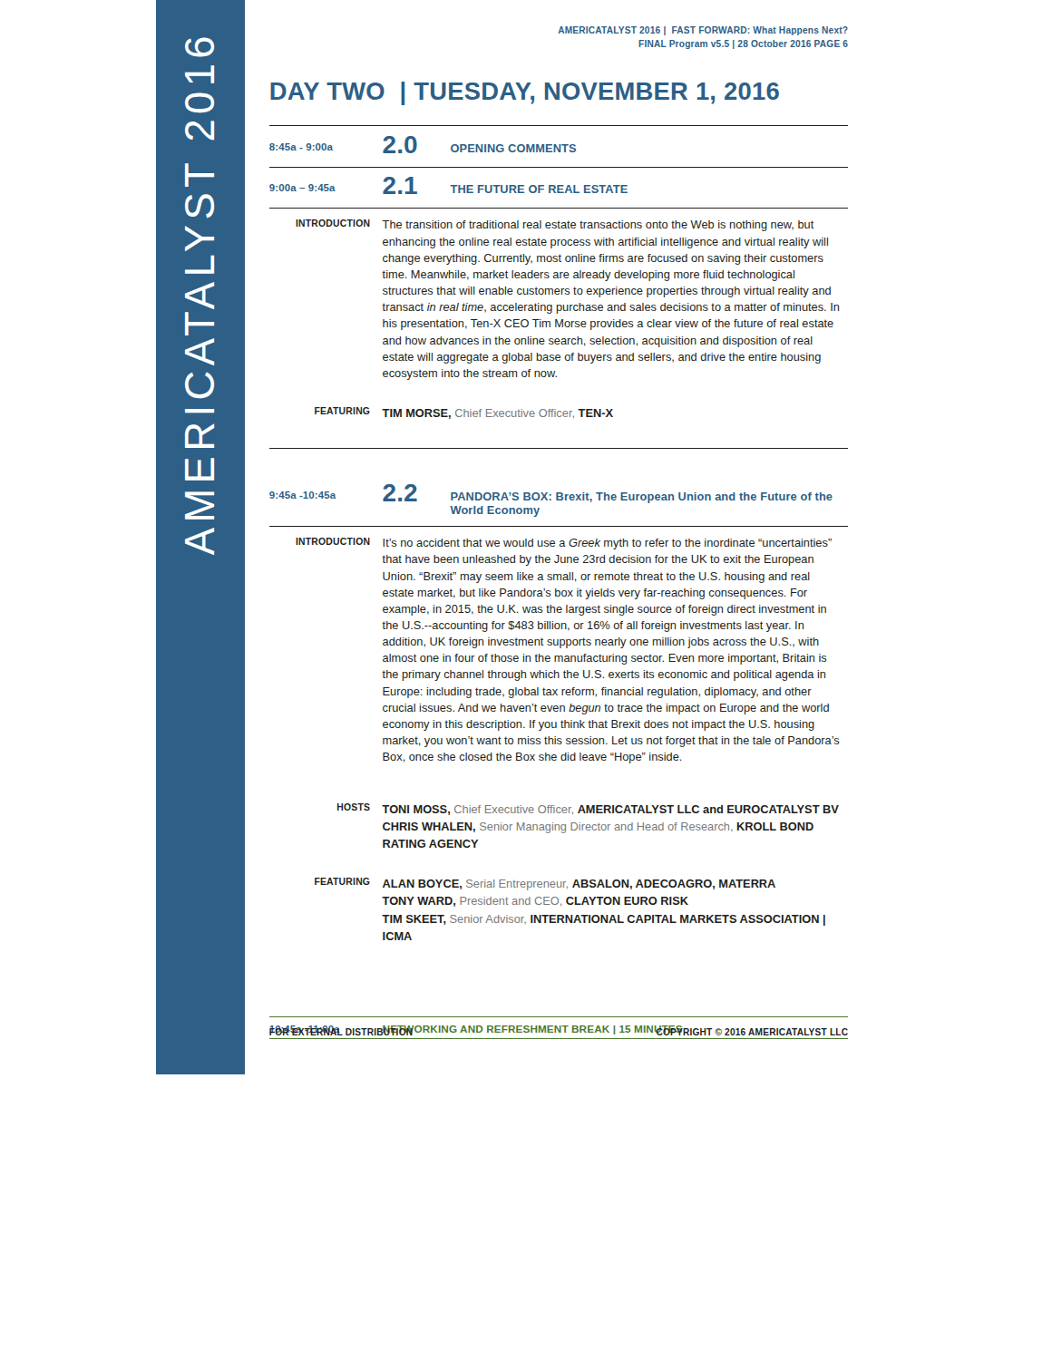AMERICATALYST 2016
AMERICATALYST 2016 | FAST FORWARD: What Happens Next?
FINAL Program v5.5 | 28 October 2016 PAGE 6
DAY TWO | TUESDAY, NOVEMBER 1, 2016
8:45a - 9:00a
2.0
OPENING COMMENTS
9:00a – 9:45a
2.1
THE FUTURE OF REAL ESTATE
INTRODUCTION
The transition of traditional real estate transactions onto the Web is nothing new, but enhancing the online real estate process with artificial intelligence and virtual reality will change everything. Currently, most online firms are focused on saving their customers time. Meanwhile, market leaders are already developing more fluid technological structures that will enable customers to experience properties through virtual reality and transact in real time, accelerating purchase and sales decisions to a matter of minutes. In his presentation, Ten-X CEO Tim Morse provides a clear view of the future of real estate and how advances in the online search, selection, acquisition and disposition of real estate will aggregate a global base of buyers and sellers, and drive the entire housing ecosystem into the stream of now.
FEATURING
TIM MORSE, Chief Executive Officer, TEN-X
9:45a -10:45a
2.2
PANDORA’S BOX: Brexit, The European Union and the Future of the World Economy
INTRODUCTION
It’s no accident that we would use a Greek myth to refer to the inordinate “uncertainties” that have been unleashed by the June 23rd decision for the UK to exit the European Union. “Brexit” may seem like a small, or remote threat to the U.S. housing and real estate market, but like Pandora’s box it yields very far-reaching consequences. For example, in 2015, the U.K. was the largest single source of foreign direct investment in the U.S.--accounting for $483 billion, or 16% of all foreign investments last year. In addition, UK foreign investment supports nearly one million jobs across the U.S., with almost one in four of those in the manufacturing sector. Even more important, Britain is the primary channel through which the U.S. exerts its economic and political agenda in Europe: including trade, global tax reform, financial regulation, diplomacy, and other crucial issues. And we haven’t even begun to trace the impact on Europe and the world economy in this description. If you think that Brexit does not impact the U.S. housing market, you won’t want to miss this session. Let us not forget that in the tale of Pandora’s Box, once she closed the Box she did leave “Hope” inside.
HOSTS
TONI MOSS, Chief Executive Officer, AMERICATALYST LLC and EUROCATALYST BV
CHRIS WHALEN, Senior Managing Director and Head of Research, KROLL BOND RATING AGENCY
FEATURING
ALAN BOYCE, Serial Entrepreneur, ABSALON, ADECOAGRO, MATERRA
TONY WARD, President and CEO, CLAYTON EURO RISK
TIM SKEET, Senior Advisor, INTERNATIONAL CAPITAL MARKETS ASSOCIATION | ICMA
10:45a -11:00a
NETWORKING AND REFRESHMENT BREAK | 15 MINUTES
FOR EXTERNAL DISTRIBUTION
COPYRIGHT © 2016 AMERICATALYST LLC